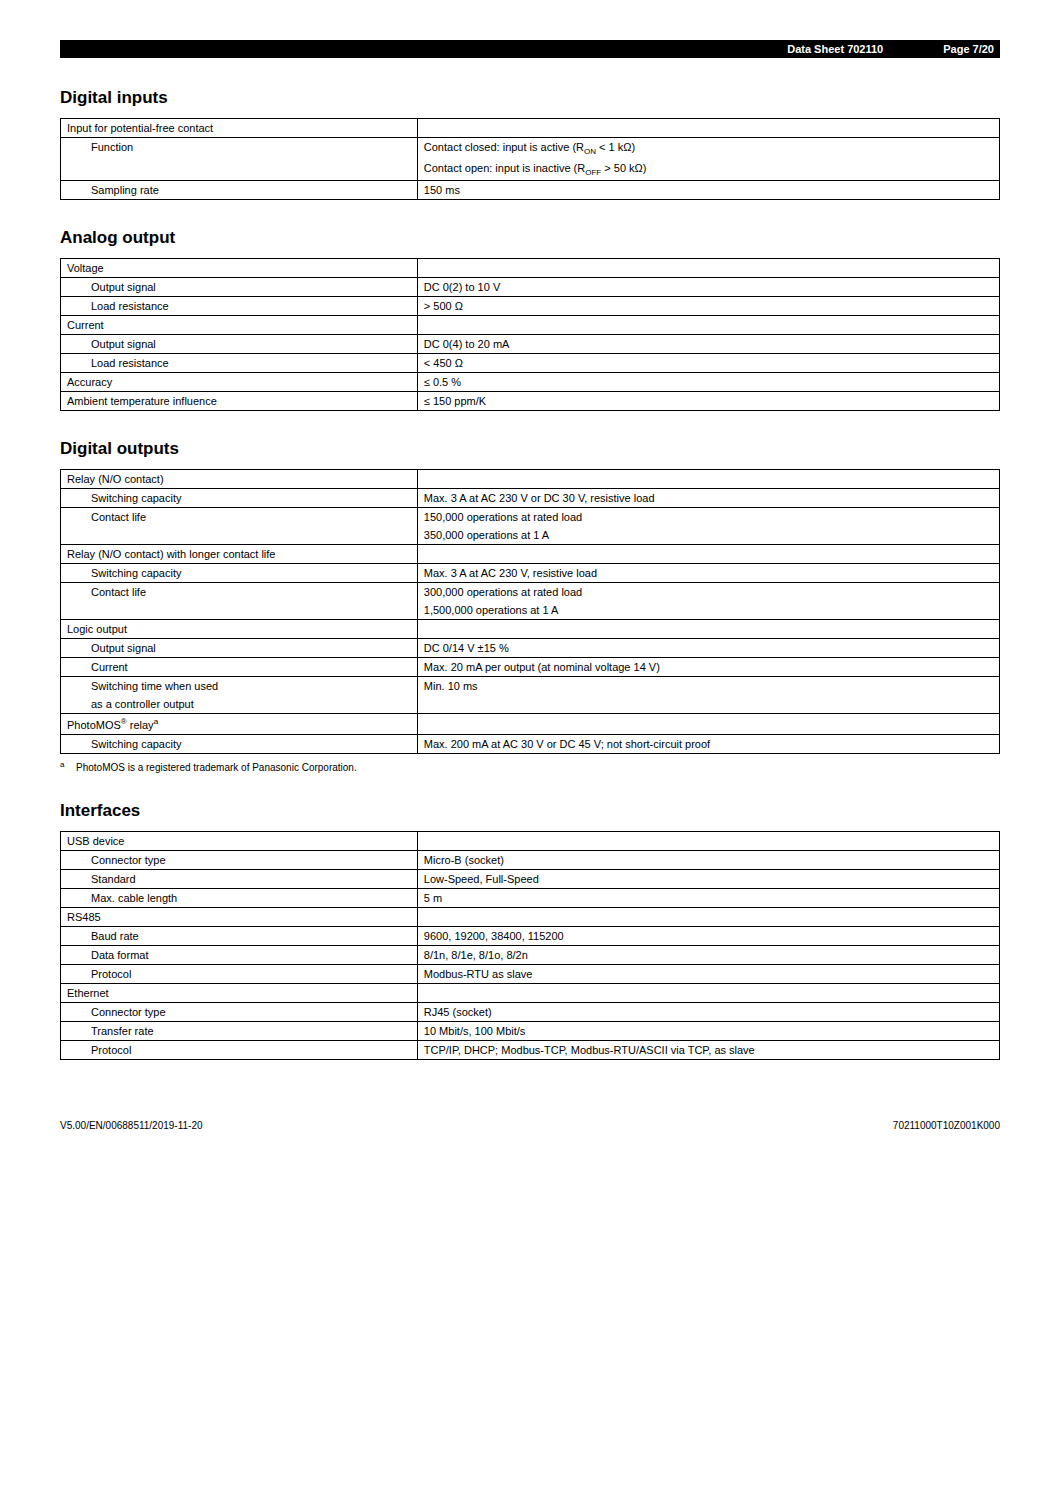Data Sheet 702110 Page 7/20
Digital inputs
| Input for potential-free contact | |
| Function | Contact closed: input is active (R ON < 1 kΩ) |
| | Contact open: input is inactive (R OFF > 50 kΩ) |
| Sampling rate | 150 ms |
Analog output
| Voltage | |
| Output signal | DC 0(2) to 10 V |
| Load resistance | > 500 Ω |
| Current | |
| Output signal | DC 0(4) to 20 mA |
| Load resistance | < 450 Ω |
| Accuracy | ≤ 0.5 % |
| Ambient temperature influence | ≤ 150 ppm/K |
Digital outputs
| Relay (N/O contact) | |
| Switching capacity | Max. 3 A at AC 230 V or DC 30 V, resistive load |
| Contact life | 150,000 operations at rated load |
| | 350,000 operations at 1 A |
| Relay (N/O contact) with longer contact life | |
| Switching capacity | Max. 3 A at AC 230 V, resistive load |
| Contact life | 300,000 operations at rated load |
| | 1,500,000 operations at 1 A |
| Logic output | |
| Output signal | DC 0/14 V ±15 % |
| Current | Max. 20 mA per output (at nominal voltage 14 V) |
| Switching time when used | Min. 10 ms |
| as a controller output | |
| PhotoMOS ® relay a | |
| Switching capacity | Max. 200 mA at AC 30 V or DC 45 V; not short-circuit proof |
a PhotoMOS is a registered trademark of Panasonic Corporation.
Interfaces
| USB device | |
| Connector type | Micro-B (socket) |
| Standard | Low-Speed, Full-Speed |
| Max. cable length | 5 m |
| RS485 | |
| Baud rate | 9600, 19200, 38400, 115200 |
| Data format | 8/1n, 8/1e, 8/1o, 8/2n |
| Protocol | Modbus-RTU as slave |
| Ethernet | |
| Connector type | RJ45 (socket) |
| Transfer rate | 10 Mbit/s, 100 Mbit/s |
| Protocol | TCP/IP, DHCP; Modbus-TCP, Modbus-RTU/ASCII via TCP, as slave |
V5.00/EN/00688511/2019-11-20 70211000T10Z001K000